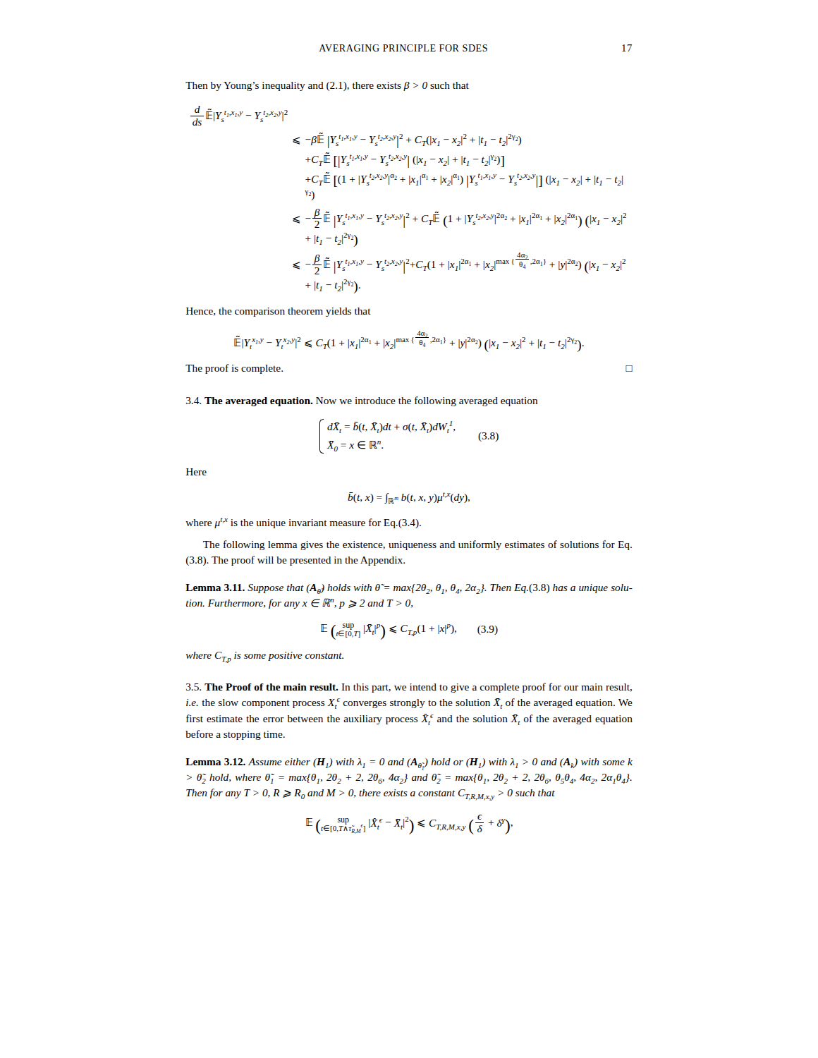AVERAGING PRINCIPLE FOR SDES 17
Then by Young’s inequality and (2.1), there exists β > 0 such that
| d ds 𝔼̃ / Y s t 1 ,x 1 ,y − Y s t 2 ,x 2 ,y / 2 | | |
| | ⩽ | − β 𝔼̃ / Y s t 1 ,x 1 ,y − Y s t 2 ,x 2 ,y / 2 + C T (/ x 1 − x 2 / 2 + / t 1 − t 2 / 2γ 2 ) |
| | | + C T 𝔼̃ [ / Y s t 1 ,x 1 ,y − Y s t 2 ,x 2 ,y / (/ x 1 − x 2 / + / t 1 − t 2 / γ 2 ) ] |
| | | + C T 𝔼̃ [ (1 + / Y s t 2 ,x 2 ,y / α 2 + / x 1 / α 1 + / x 2 / α 1 ) / Y s t 1 ,x 1 ,y − Y s t 2 ,x 2 ,y / ] (/ x 1 − x 2 / + / t 1 − t 2 / γ 2 ) |
| | ⩽ | − β 2 𝔼̃ / Y s t 1 ,x 1 ,y − Y s t 2 ,x 2 ,y / 2 + C T 𝔼̃ ( 1 + / Y s t 2 ,x 2 ,y / 2α 2 + / x 1 / 2α 1 + / x 2 / 2α 1 ) ( / x 1 − x 2 / 2 + / t 1 − t 2 / 2γ 2 ) |
| | ⩽ | − β 2 𝔼̃ / Y s t 1 ,x 1 ,y − Y s t 2 ,x 2 ,y / 2 + C T (1 + / x 1 / 2α 1 + / x 2 / max { 4α 2 θ 4 ,2α 1 } + / y / 2α 2 ) ( / x 1 − x 2 / 2 + / t 1 − t 2 / 2γ 2 ) . |
Hence, the comparison theorem yields that
𝔼̃|Ytx1,y − Ytx2,y|2 ⩽ CT(1 + |x1|2α1 + |x2|max {4α2 θ4,2α1} + |y|2α2) (|x1 − x2|2 + |t1 − t2|2γ2).
The proof is complete. □
3.4. The averaged equation. Now we introduce the following averaged equation
| dX̄ t = b̄ ( t , X̄ t ) dt + σ ( t , X̄ t ) dW t 1 , |
| X̄ 0 = x ∈ ℝ n . |
(3.8)
Here
b̄(t, x) = ∫ℝm b(t, x, y)μt,x(dy),
where μt,x is the unique invariant measure for Eq.(3.4).
The following lemma gives the existence, uniqueness and uniformly estimates of solutions for Eq. (3.8). The proof will be presented in the Appendix.
Lemma 3.11. Suppose that (Aθ̃) holds with θ̃ = max{2θ2, θ1, θ4, 2α2}. Then Eq.(3.8) has a unique solution. Furthermore, for any x ∈ ℝn, p ⩾ 2 and T > 0,
𝔼 (sup t∈[0,T] |X̄t|p) ⩽ CT,p(1 + |x|p),
(3.9)
where CT,p is some positive constant.
3.5. The Proof of the main result. In this part, we intend to give a complete proof for our main result, i.e. the slow component process Xtϵ converges strongly to the solution X̄t of the averaged equation. We first estimate the error between the auxiliary process X̂tϵ and the solution X̄t of the averaged equation before a stopping time.
Lemma 3.12. Assume either (H1) with λ1 = 0 and (Aθ̃1) hold or (H1) with λ1 > 0 and (Ak) with some k > θ̃2 hold, where θ̃1 = max{θ1, 2θ2 + 2, 2θ6, 4α2} and θ̃2 = max{θ1, 2θ2 + 2, 2θ6, θ5θ4, 4α2, 2α1θ4}. Then for any T > 0, R ⩾ R0 and M > 0, there exists a constant CT,R,M,x,y > 0 such that
𝔼 (sup t∈[0,T∧τ̃R,Mϵ] |X̂tϵ − X̄t|2) ⩽ CT,R,M,x,y (ϵδ + δγ),